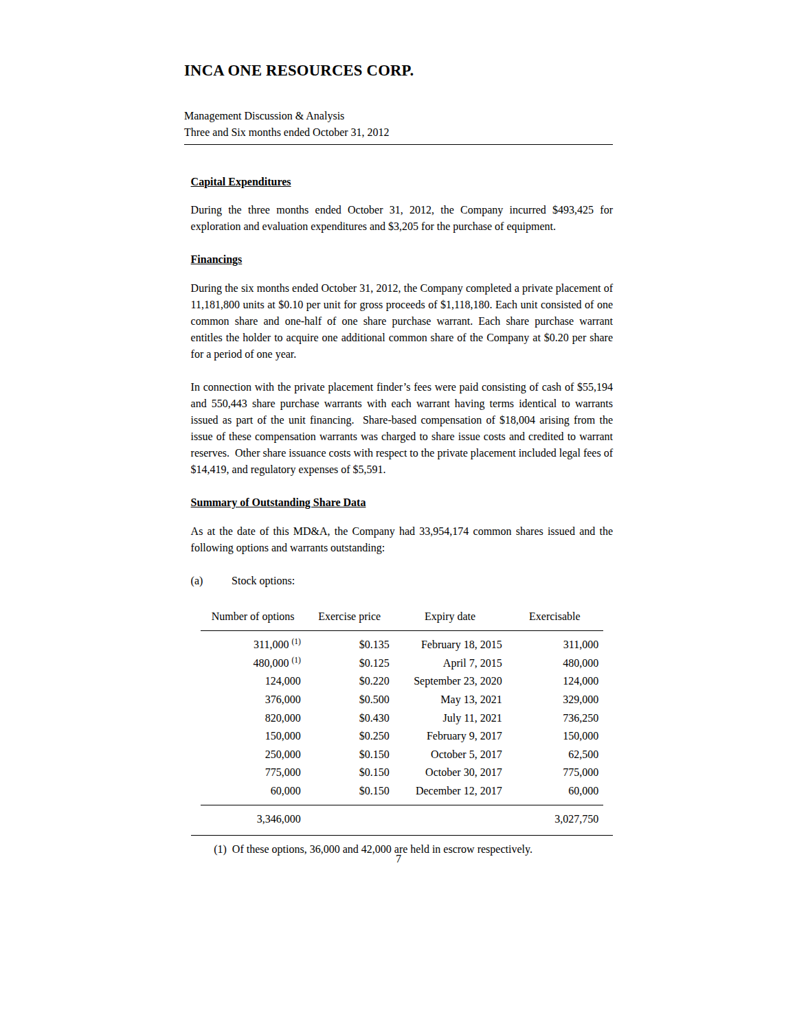INCA ONE RESOURCES CORP.
Management Discussion & Analysis
Three and Six months ended October 31, 2012
Capital Expenditures
During the three months ended October 31, 2012, the Company incurred $493,425 for exploration and evaluation expenditures and $3,205 for the purchase of equipment.
Financings
During the six months ended October 31, 2012, the Company completed a private placement of 11,181,800 units at $0.10 per unit for gross proceeds of $1,118,180. Each unit consisted of one common share and one-half of one share purchase warrant. Each share purchase warrant entitles the holder to acquire one additional common share of the Company at $0.20 per share for a period of one year.
In connection with the private placement finder’s fees were paid consisting of cash of $55,194 and 550,443 share purchase warrants with each warrant having terms identical to warrants issued as part of the unit financing. Share-based compensation of $18,004 arising from the issue of these compensation warrants was charged to share issue costs and credited to warrant reserves. Other share issuance costs with respect to the private placement included legal fees of $14,419, and regulatory expenses of $5,591.
Summary of Outstanding Share Data
As at the date of this MD&A, the Company had 33,954,174 common shares issued and the following options and warrants outstanding:
(a)
Stock options:
| Number of options | Exercise price | Expiry date | Exercisable |
| --- | --- | --- | --- |
| 311,000 (1) | $0.135 | February 18, 2015 | 311,000 |
| 480,000 (1) | $0.125 | April 7, 2015 | 480,000 |
| 124,000 | $0.220 | September 23, 2020 | 124,000 |
| 376,000 | $0.500 | May 13, 2021 | 329,000 |
| 820,000 | $0.430 | July 11, 2021 | 736,250 |
| 150,000 | $0.250 | February 9, 2017 | 150,000 |
| 250,000 | $0.150 | October 5, 2017 | 62,500 |
| 775,000 | $0.150 | October 30, 2017 | 775,000 |
| 60,000 | $0.150 | December 12, 2017 | 60,000 |
| 3,346,000 | | | 3,027,750 |
(1) Of these options, 36,000 and 42,000 are held in escrow respectively.
7